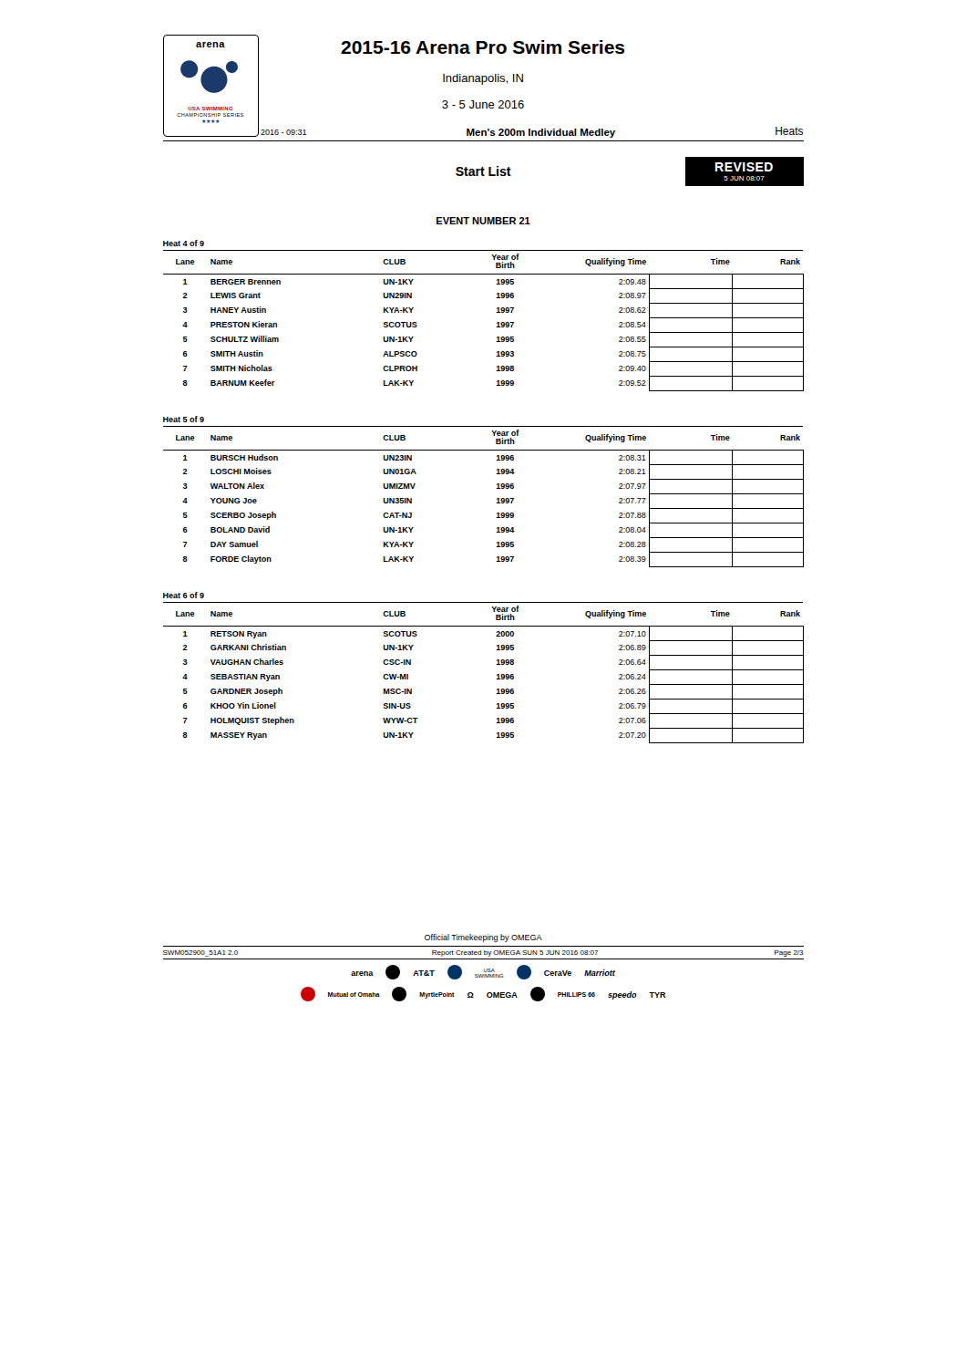arena
USA SWIMMING
CHAMPIONSHIP SERIES
★★★★
2015-16 Arena Pro Swim Series
Indianapolis, IN
3 - 5 June 2016
Event 21
5 JUN 2016 - 09:31
Men's 200m Individual Medley
Heats
Start List
REVISED
5 JUN 08:07
EVENT NUMBER 21
Heat 4 of 9
| Lane | Name | CLUB | Year of Birth | Qualifying Time | Time | Rank |
| --- | --- | --- | --- | --- | --- | --- |
| 1 | BERGER Brennen | UN-1KY | 1995 | 2:09.48 | | |
| 2 | LEWIS Grant | UN29IN | 1996 | 2:08.97 | | |
| 3 | HANEY Austin | KYA-KY | 1997 | 2:08.62 | | |
| 4 | PRESTON Kieran | SCOTUS | 1997 | 2:08.54 | | |
| 5 | SCHULTZ William | UN-1KY | 1995 | 2:08.55 | | |
| 6 | SMITH Austin | ALPSCO | 1993 | 2:08.75 | | |
| 7 | SMITH Nicholas | CLPROH | 1998 | 2:09.40 | | |
| 8 | BARNUM Keefer | LAK-KY | 1999 | 2:09.52 | | |
Heat 5 of 9
| Lane | Name | CLUB | Year of Birth | Qualifying Time | Time | Rank |
| --- | --- | --- | --- | --- | --- | --- |
| 1 | BURSCH Hudson | UN23IN | 1996 | 2:08.31 | | |
| 2 | LOSCHI Moises | UN01GA | 1994 | 2:08.21 | | |
| 3 | WALTON Alex | UMIZMV | 1996 | 2:07.97 | | |
| 4 | YOUNG Joe | UN35IN | 1997 | 2:07.77 | | |
| 5 | SCERBO Joseph | CAT-NJ | 1999 | 2:07.88 | | |
| 6 | BOLAND David | UN-1KY | 1994 | 2:08.04 | | |
| 7 | DAY Samuel | KYA-KY | 1995 | 2:08.28 | | |
| 8 | FORDE Clayton | LAK-KY | 1997 | 2:08.39 | | |
Heat 6 of 9
| Lane | Name | CLUB | Year of Birth | Qualifying Time | Time | Rank |
| --- | --- | --- | --- | --- | --- | --- |
| 1 | RETSON Ryan | SCOTUS | 2000 | 2:07.10 | | |
| 2 | GARKANI Christian | UN-1KY | 1995 | 2:06.89 | | |
| 3 | VAUGHAN Charles | CSC-IN | 1998 | 2:06.64 | | |
| 4 | SEBASTIAN Ryan | CW-MI | 1996 | 2:06.24 | | |
| 5 | GARDNER Joseph | MSC-IN | 1996 | 2:06.26 | | |
| 6 | KHOO Yin Lionel | SIN-US | 1995 | 2:06.79 | | |
| 7 | HOLMQUIST Stephen | WYW-CT | 1996 | 2:07.06 | | |
| 8 | MASSEY Ryan | UN-1KY | 1995 | 2:07.20 | | |
Official Timekeeping by OMEGA
SWM052900_51A1 2.0
Report Created by OMEGA SUN 5 JUN 2016 08:07
Page 2/3
arena
AT&T
USA
SWIMMING
CeraVe
Marriott
Mutual of Omaha
MyrtlePoint
Ω
OMEGA
PHILLIPS 66
speedo
TYR